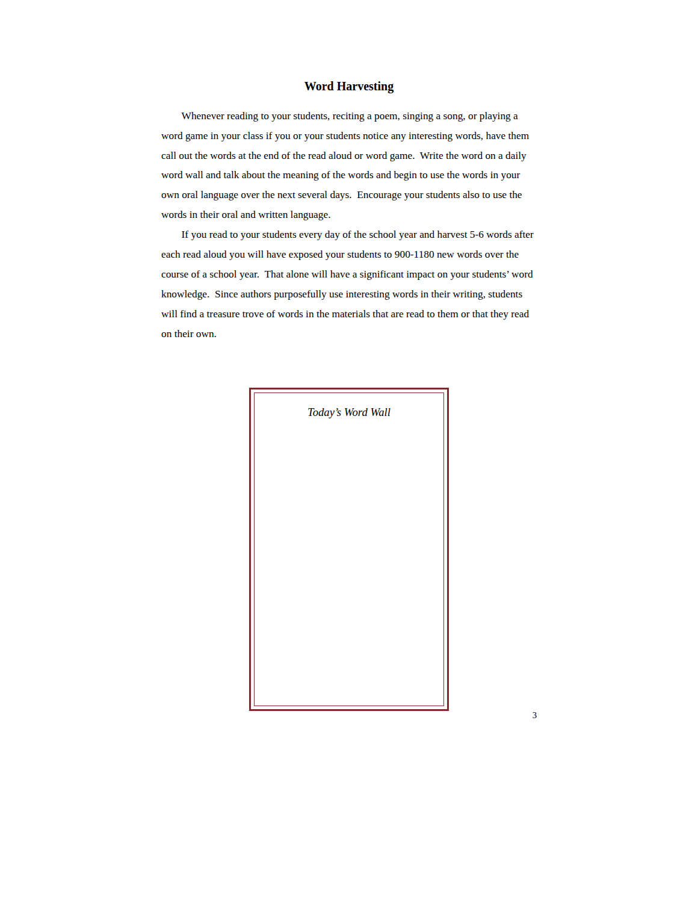Word Harvesting
Whenever reading to your students, reciting a poem, singing a song, or playing a word game in your class if you or your students notice any interesting words, have them call out the words at the end of the read aloud or word game. Write the word on a daily word wall and talk about the meaning of the words and begin to use the words in your own oral language over the next several days. Encourage your students also to use the words in their oral and written language.
If you read to your students every day of the school year and harvest 5-6 words after each read aloud you will have exposed your students to 900-1180 new words over the course of a school year. That alone will have a significant impact on your students’ word knowledge. Since authors purposefully use interesting words in their writing, students will find a treasure trove of words in the materials that are read to them or that they read on their own.
Today’s Word Wall
3